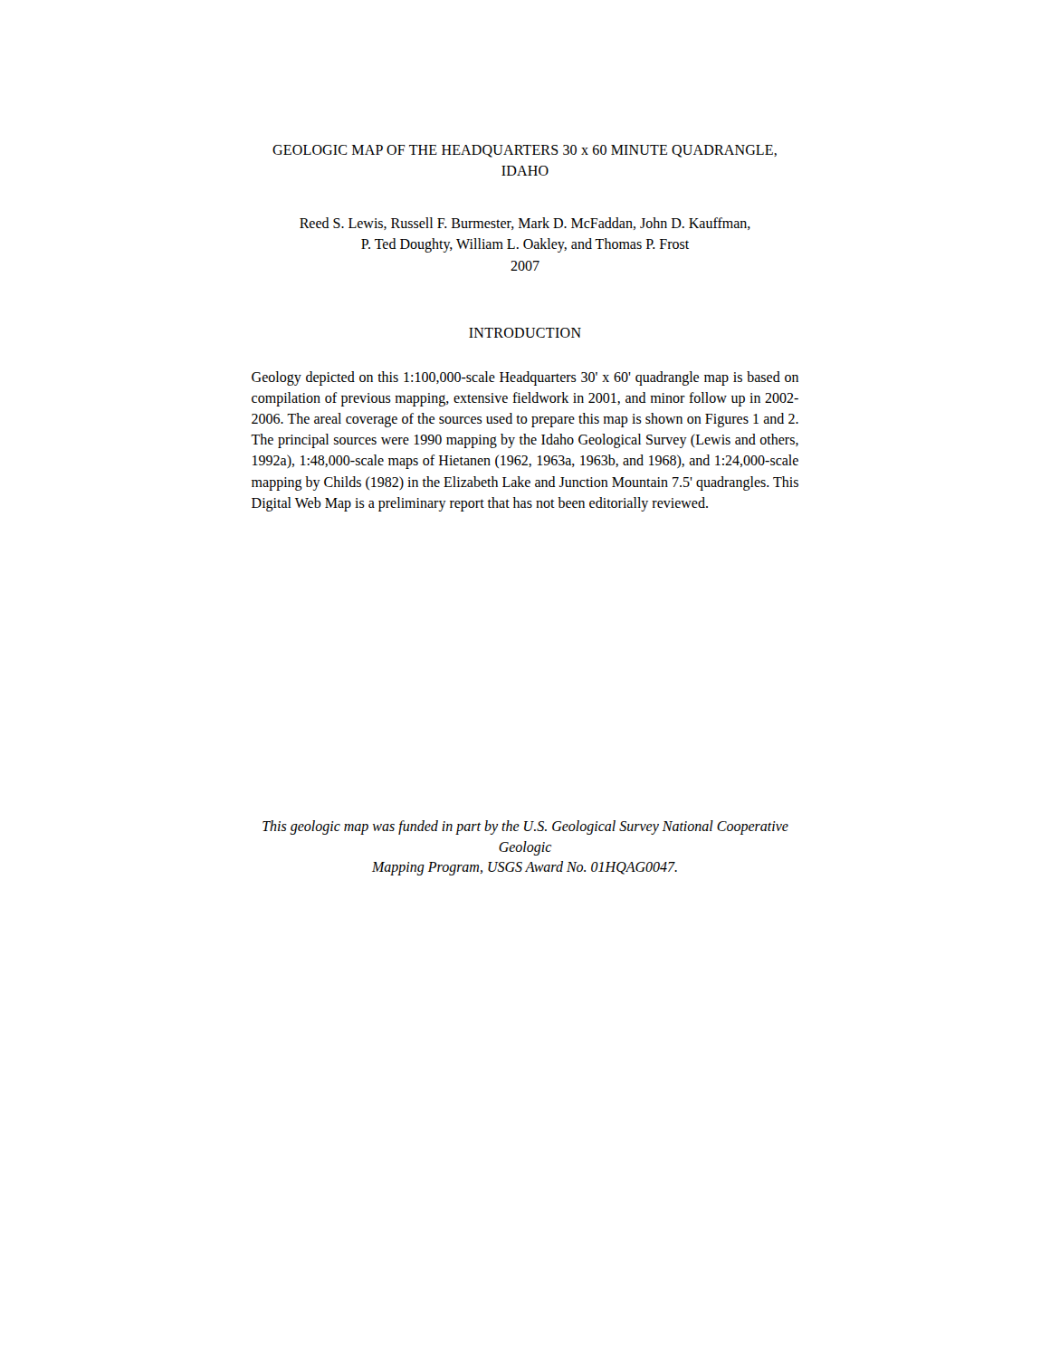GEOLOGIC MAP OF THE HEADQUARTERS 30 x 60 MINUTE QUADRANGLE, IDAHO
Reed S. Lewis, Russell F. Burmester, Mark D. McFaddan, John D. Kauffman,
P. Ted Doughty, William L. Oakley, and Thomas P. Frost
2007
INTRODUCTION
Geology depicted on this 1:100,000-scale Headquarters 30' x 60' quadrangle map is based on compilation of previous mapping, extensive fieldwork in 2001, and minor follow up in 2002-2006. The areal coverage of the sources used to prepare this map is shown on Figures 1 and 2. The principal sources were 1990 mapping by the Idaho Geological Survey (Lewis and others, 1992a), 1:48,000-scale maps of Hietanen (1962, 1963a, 1963b, and 1968), and 1:24,000-scale mapping by Childs (1982) in the Elizabeth Lake and Junction Mountain 7.5' quadrangles. This Digital Web Map is a preliminary report that has not been editorially reviewed.
This geologic map was funded in part by the U.S. Geological Survey National Cooperative Geologic
Mapping Program, USGS Award No. 01HQAG0047.